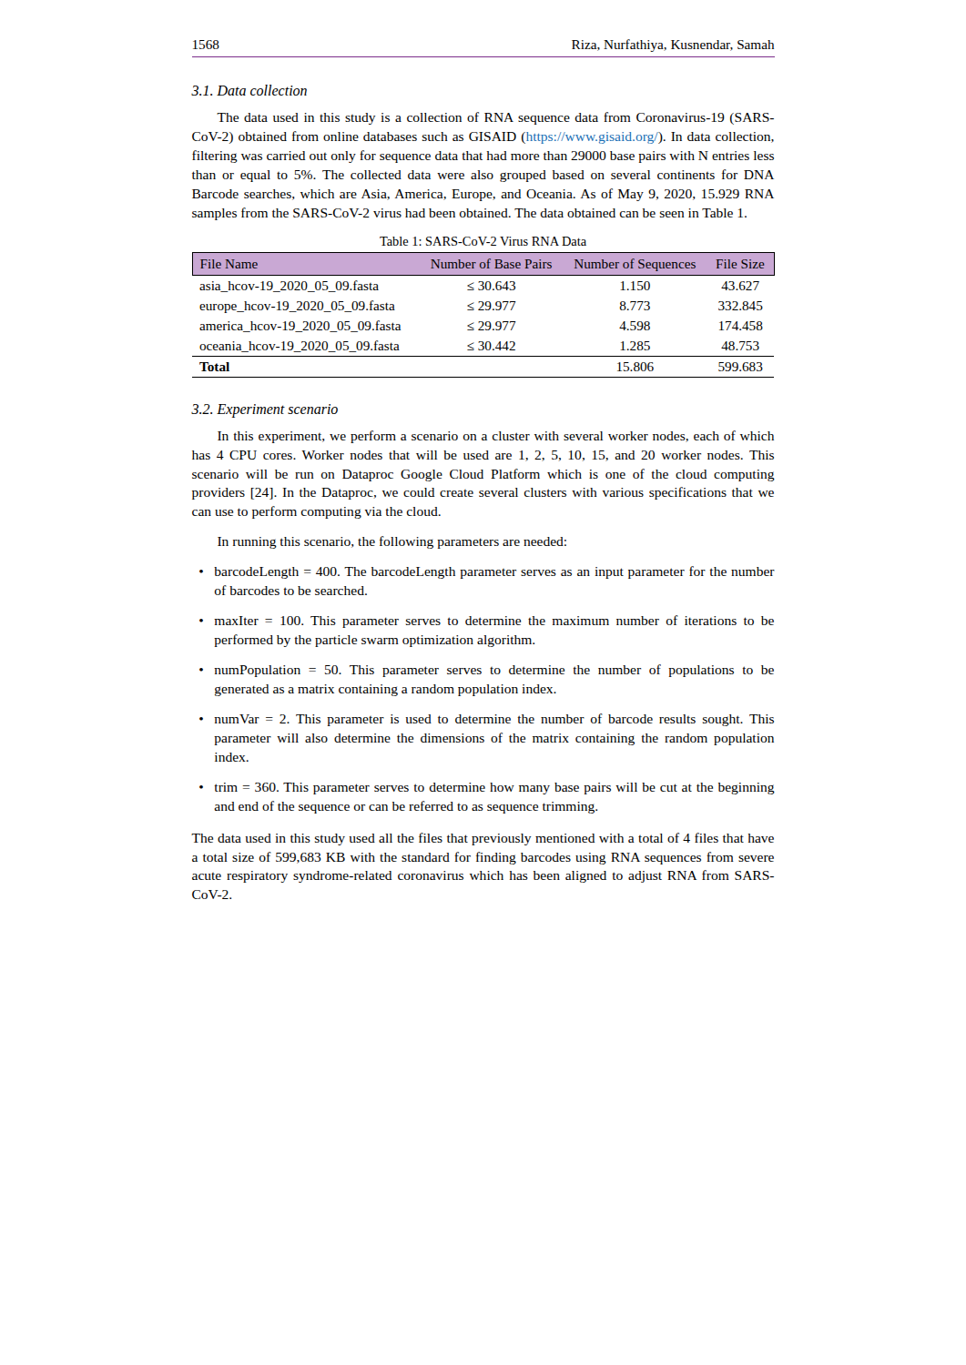1568 Riza, Nurfathiya, Kusnendar, Samah
3.1. Data collection
The data used in this study is a collection of RNA sequence data from Coronavirus-19 (SARS-CoV-2) obtained from online databases such as GISAID (https://www.gisaid.org/). In data collection, filtering was carried out only for sequence data that had more than 29000 base pairs with N entries less than or equal to 5%. The collected data were also grouped based on several continents for DNA Barcode searches, which are Asia, America, Europe, and Oceania. As of May 9, 2020, 15.929 RNA samples from the SARS-CoV-2 virus had been obtained. The data obtained can be seen in Table 1.
Table 1: SARS-CoV-2 Virus RNA Data
| File Name | Number of Base Pairs | Number of Sequences | File Size |
| --- | --- | --- | --- |
| asia_hcov-19_2020_05_09.fasta | ≤ 30.643 | 1.150 | 43.627 |
| europe_hcov-19_2020_05_09.fasta | ≤ 29.977 | 8.773 | 332.845 |
| america_hcov-19_2020_05_09.fasta | ≤ 29.977 | 4.598 | 174.458 |
| oceania_hcov-19_2020_05_09.fasta | ≤ 30.442 | 1.285 | 48.753 |
| Total | | 15.806 | 599.683 |
3.2. Experiment scenario
In this experiment, we perform a scenario on a cluster with several worker nodes, each of which has 4 CPU cores. Worker nodes that will be used are 1, 2, 5, 10, 15, and 20 worker nodes. This scenario will be run on Dataproc Google Cloud Platform which is one of the cloud computing providers [24]. In the Dataproc, we could create several clusters with various specifications that we can use to perform computing via the cloud.
In running this scenario, the following parameters are needed:
barcodeLength = 400. The barcodeLength parameter serves as an input parameter for the number of barcodes to be searched.
maxIter = 100. This parameter serves to determine the maximum number of iterations to be performed by the particle swarm optimization algorithm.
numPopulation = 50. This parameter serves to determine the number of populations to be generated as a matrix containing a random population index.
numVar = 2. This parameter is used to determine the number of barcode results sought. This parameter will also determine the dimensions of the matrix containing the random population index.
trim = 360. This parameter serves to determine how many base pairs will be cut at the beginning and end of the sequence or can be referred to as sequence trimming.
The data used in this study used all the files that previously mentioned with a total of 4 files that have a total size of 599,683 KB with the standard for finding barcodes using RNA sequences from severe acute respiratory syndrome-related coronavirus which has been aligned to adjust RNA from SARS-CoV-2.